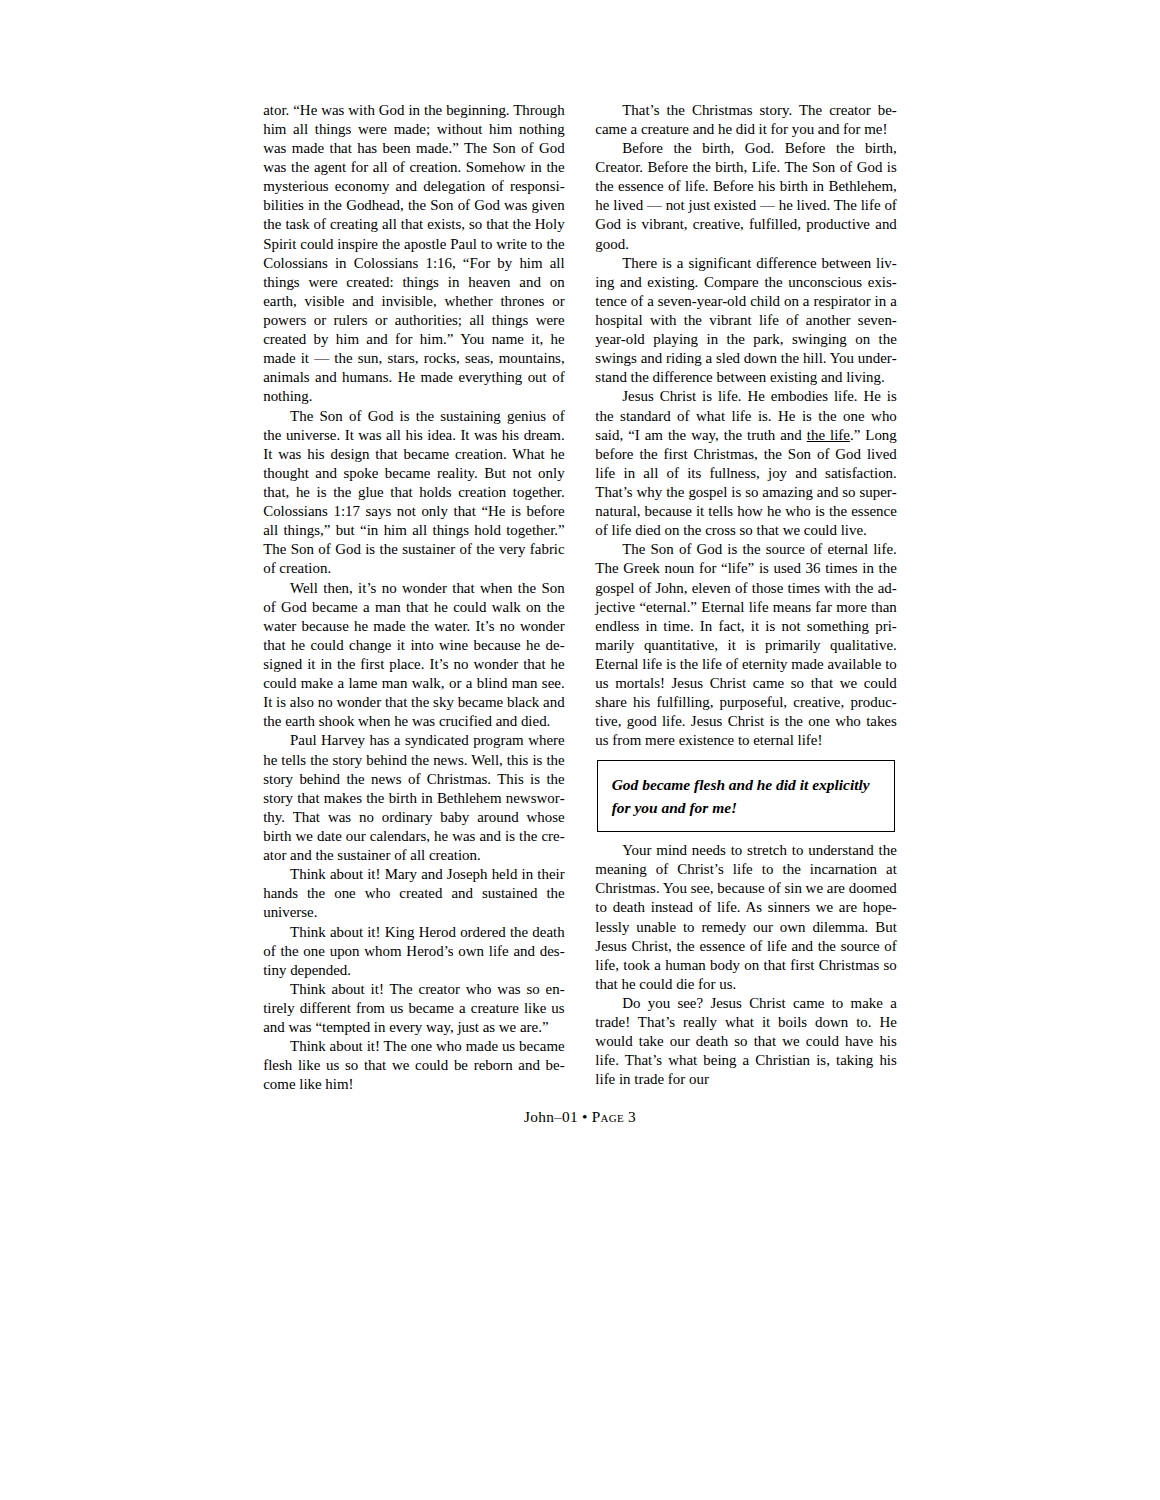ator. “He was with God in the beginning. Through him all things were made; without him nothing was made that has been made.” The Son of God was the agent for all of creation. Somehow in the mysterious economy and delegation of responsibilities in the Godhead, the Son of God was given the task of creating all that exists, so that the Holy Spirit could inspire the apostle Paul to write to the Colossians in Colossians 1:16, “For by him all things were created: things in heaven and on earth, visible and invisible, whether thrones or powers or rulers or authorities; all things were created by him and for him.” You name it, he made it — the sun, stars, rocks, seas, mountains, animals and humans. He made everything out of nothing.
The Son of God is the sustaining genius of the universe. It was all his idea. It was his dream. It was his design that became creation. What he thought and spoke became reality. But not only that, he is the glue that holds creation together. Colossians 1:17 says not only that “He is before all things,” but “in him all things hold together.” The Son of God is the sustainer of the very fabric of creation.
Well then, it’s no wonder that when the Son of God became a man that he could walk on the water because he made the water. It’s no wonder that he could change it into wine because he designed it in the first place. It’s no wonder that he could make a lame man walk, or a blind man see. It is also no wonder that the sky became black and the earth shook when he was crucified and died.
Paul Harvey has a syndicated program where he tells the story behind the news. Well, this is the story behind the news of Christmas. This is the story that makes the birth in Bethlehem newsworthy. That was no ordinary baby around whose birth we date our calendars, he was and is the creator and the sustainer of all creation.
Think about it! Mary and Joseph held in their hands the one who created and sustained the universe.
Think about it! King Herod ordered the death of the one upon whom Herod’s own life and destiny depended.
Think about it! The creator who was so entirely different from us became a creature like us and was “tempted in every way, just as we are.”
Think about it! The one who made us became flesh like us so that we could be reborn and become like him!
That’s the Christmas story. The creator became a creature and he did it for you and for me!
Before the birth, God. Before the birth, Creator. Before the birth, Life. The Son of God is the essence of life. Before his birth in Bethlehem, he lived — not just existed — he lived. The life of God is vibrant, creative, fulfilled, productive and good.
There is a significant difference between living and existing. Compare the unconscious existence of a seven-year-old child on a respirator in a hospital with the vibrant life of another seven-year-old playing in the park, swinging on the swings and riding a sled down the hill. You understand the difference between existing and living.
Jesus Christ is life. He embodies life. He is the standard of what life is. He is the one who said, “I am the way, the truth and the life.” Long before the first Christmas, the Son of God lived life in all of its fullness, joy and satisfaction. That’s why the gospel is so amazing and so supernatural, because it tells how he who is the essence of life died on the cross so that we could live.
The Son of God is the source of eternal life. The Greek noun for “life” is used 36 times in the gospel of John, eleven of those times with the adjective “eternal.” Eternal life means far more than endless in time. In fact, it is not something primarily quantitative, it is primarily qualitative. Eternal life is the life of eternity made available to us mortals! Jesus Christ came so that we could share his fulfilling, purposeful, creative, productive, good life. Jesus Christ is the one who takes us from mere existence to eternal life!
God became flesh and he did it explicitly for you and for me!
Your mind needs to stretch to understand the meaning of Christ’s life to the incarnation at Christmas. You see, because of sin we are doomed to death instead of life. As sinners we are hopelessly unable to remedy our own dilemma. But Jesus Christ, the essence of life and the source of life, took a human body on that first Christmas so that he could die for us.
Do you see? Jesus Christ came to make a trade! That’s really what it boils down to. He would take our death so that we could have his life. That’s what being a Christian is, taking his life in trade for our
John–01 • Page 3